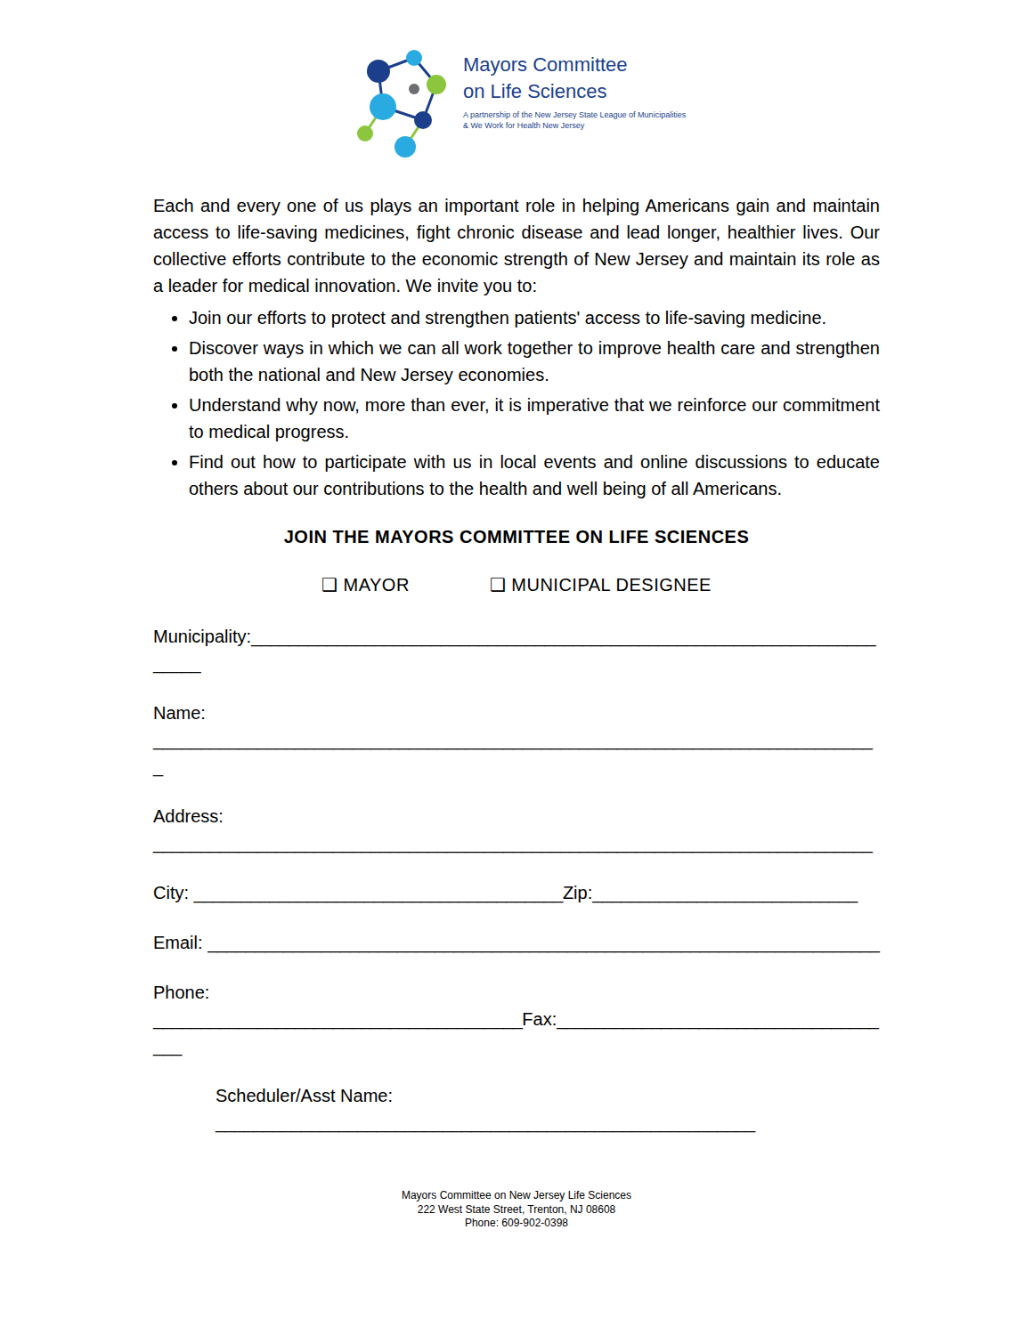Mayors Committee on Life Sciences A partnership of the New Jersey State League of Municipalities & We Work for Health New Jersey
Each and every one of us plays an important role in helping Americans gain and maintain access to life-saving medicines, fight chronic disease and lead longer, healthier lives. Our collective efforts contribute to the economic strength of New Jersey and maintain its role as a leader for medical innovation. We invite you to:
Join our efforts to protect and strengthen patients' access to life-saving medicine.
Discover ways in which we can all work together to improve health care and strengthen both the national and New Jersey economies.
Understand why now, more than ever, it is imperative that we reinforce our commitment to medical progress.
Find out how to participate with us in local events and online discussions to educate others about our contributions to the health and well being of all Americans.
JOIN THE MAYORS COMMITTEE ON LIFE SCIENCES
❑MAYOR ❑MUNICIPAL DESIGNEE
Municipality:_______________________________________________________________________
Name:
_____________________________________________________________________________
Address:
____________________________________________________________________________
City: _______________________________________Zip:____________________________
Email: _______________________________________________________________________
Phone:
_______________________________________Fax:_____________________________________
Scheduler/Asst Name:
_________________________________________________________
Mayors Committee on New Jersey Life Sciences
222 West State Street, Trenton, NJ 08608
Phone: 609-902-0398